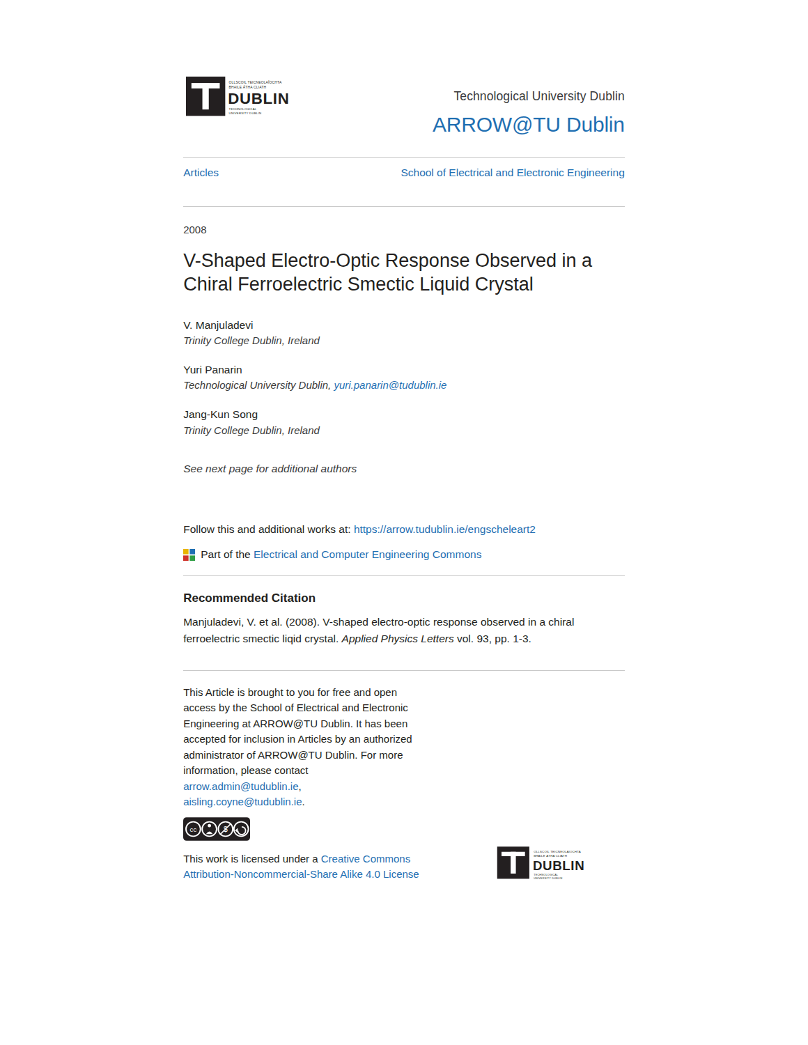OLLSCOIL TEICNEOLAÍOCHTA BHAILE ÁTHA CLIATH DUBLIN TECHNOLOGICAL UNIVERSITY DUBLIN
Technological University Dublin
ARROW@TU Dublin
Articles
School of Electrical and Electronic Engineering
2008
V-Shaped Electro-Optic Response Observed in a Chiral Ferroelectric Smectic Liquid Crystal
V. Manjuladevi
Trinity College Dublin, Ireland
Yuri Panarin
Technological University Dublin, yuri.panarin@tudublin.ie
Jang-Kun Song
Trinity College Dublin, Ireland
See next page for additional authors
Follow this and additional works at: https://arrow.tudublin.ie/engscheleart2
Part of the Electrical and Computer Engineering Commons
Recommended Citation
Manjuladevi, V. et al. (2008). V-shaped electro-optic response observed in a chiral ferroelectric smectic liqid crystal. Applied Physics Letters vol. 93, pp. 1-3.
This Article is brought to you for free and open access by the School of Electrical and Electronic Engineering at ARROW@TU Dublin. It has been accepted for inclusion in Articles by an authorized administrator of ARROW@TU Dublin. For more information, please contact arrow.admin@tudublin.ie, aisling.coyne@tudublin.ie.
cc $
This work is licensed under a Creative Commons Attribution-Noncommercial-Share Alike 4.0 License
OLLSCOIL TEICNEOLAÍOCHTA BHAILE ÁTHA CLIATH DUBLIN TECHNOLOGICAL UNIVERSITY DUBLIN